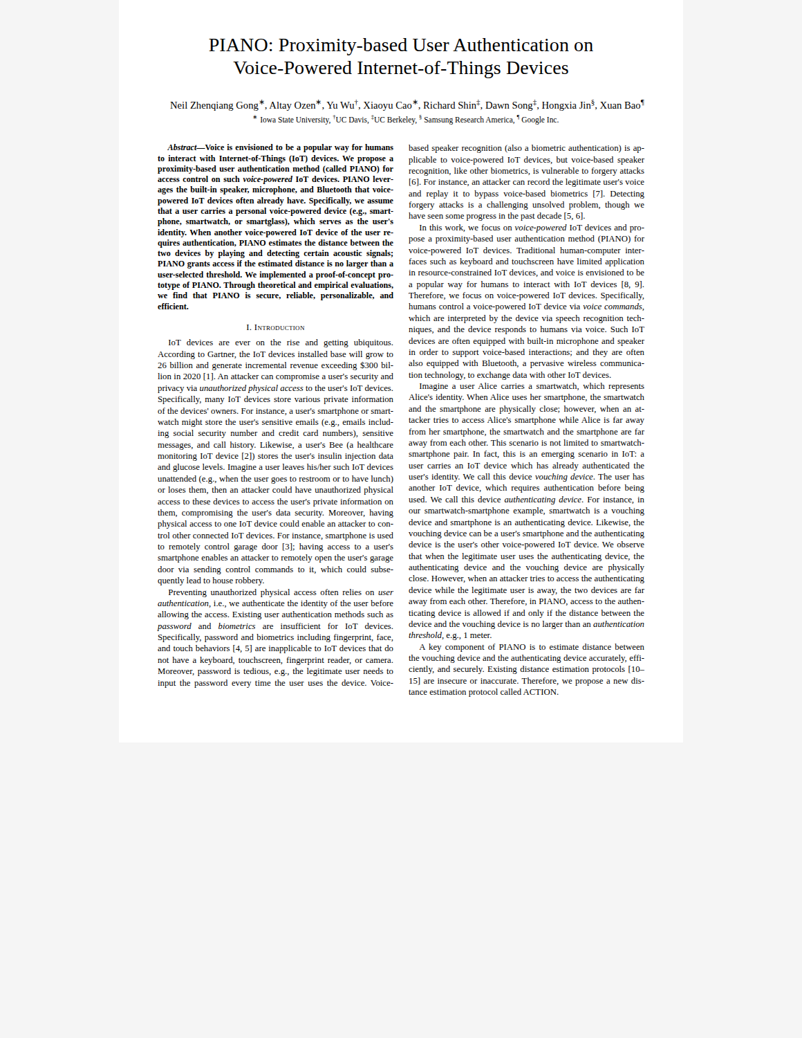PIANO: Proximity-based User Authentication on
Voice-Powered Internet-of-Things Devices
Neil Zhenqiang Gong∗, Altay Ozen∗, Yu Wu†, Xiaoyu Cao∗, Richard Shin‡, Dawn Song‡, Hongxia Jin§, Xuan Bao¶
∗ Iowa State University, †UC Davis, ‡UC Berkeley, § Samsung Research America, ¶ Google Inc.
Abstract—Voice is envisioned to be a popular way for humans to interact with Internet-of-Things (IoT) devices. We propose a proximity-based user authentication method (called PIANO) for access control on such voice-powered IoT devices. PIANO leverages the built-in speaker, microphone, and Bluetooth that voice-powered IoT devices often already have. Specifically, we assume that a user carries a personal voice-powered device (e.g., smartphone, smartwatch, or smartglass), which serves as the user's identity. When another voice-powered IoT device of the user requires authentication, PIANO estimates the distance between the two devices by playing and detecting certain acoustic signals; PIANO grants access if the estimated distance is no larger than a user-selected threshold. We implemented a proof-of-concept prototype of PIANO. Through theoretical and empirical evaluations, we find that PIANO is secure, reliable, personalizable, and efficient.
I. Introduction
IoT devices are ever on the rise and getting ubiquitous. According to Gartner, the IoT devices installed base will grow to 26 billion and generate incremental revenue exceeding $300 billion in 2020 [1]. An attacker can compromise a user's security and privacy via unauthorized physical access to the user's IoT devices. Specifically, many IoT devices store various private information of the devices' owners. For instance, a user's smartphone or smartwatch might store the user's sensitive emails (e.g., emails including social security number and credit card numbers), sensitive messages, and call history. Likewise, a user's Bee (a healthcare monitoring IoT device [2]) stores the user's insulin injection data and glucose levels. Imagine a user leaves his/her such IoT devices unattended (e.g., when the user goes to restroom or to have lunch) or loses them, then an attacker could have unauthorized physical access to these devices to access the user's private information on them, compromising the user's data security. Moreover, having physical access to one IoT device could enable an attacker to control other connected IoT devices. For instance, smartphone is used to remotely control garage door [3]; having access to a user's smartphone enables an attacker to remotely open the user's garage door via sending control commands to it, which could subsequently lead to house robbery.
Preventing unauthorized physical access often relies on user authentication, i.e., we authenticate the identity of the user before allowing the access. Existing user authentication methods such as password and biometrics are insufficient for IoT devices. Specifically, password and biometrics including fingerprint, face, and touch behaviors [4, 5] are inapplicable to IoT devices that do not have a keyboard, touchscreen, fingerprint reader, or camera. Moreover, password is tedious, e.g., the legitimate user needs to input the password every time the user uses the device. Voice-based speaker recognition (also a biometric authentication) is applicable to voice-powered IoT devices, but voice-based speaker recognition, like other biometrics, is vulnerable to forgery attacks [6]. For instance, an attacker can record the legitimate user's voice and replay it to bypass voice-based biometrics [7]. Detecting forgery attacks is a challenging unsolved problem, though we have seen some progress in the past decade [5, 6].
In this work, we focus on voice-powered IoT devices and propose a proximity-based user authentication method (PIANO) for voice-powered IoT devices. Traditional human-computer interfaces such as keyboard and touchscreen have limited application in resource-constrained IoT devices, and voice is envisioned to be a popular way for humans to interact with IoT devices [8, 9]. Therefore, we focus on voice-powered IoT devices. Specifically, humans control a voice-powered IoT device via voice commands, which are interpreted by the device via speech recognition techniques, and the device responds to humans via voice. Such IoT devices are often equipped with built-in microphone and speaker in order to support voice-based interactions; and they are often also equipped with Bluetooth, a pervasive wireless communication technology, to exchange data with other IoT devices.
Imagine a user Alice carries a smartwatch, which represents Alice's identity. When Alice uses her smartphone, the smartwatch and the smartphone are physically close; however, when an attacker tries to access Alice's smartphone while Alice is far away from her smartphone, the smartwatch and the smartphone are far away from each other. This scenario is not limited to smartwatch-smartphone pair. In fact, this is an emerging scenario in IoT: a user carries an IoT device which has already authenticated the user's identity. We call this device vouching device. The user has another IoT device, which requires authentication before being used. We call this device authenticating device. For instance, in our smartwatch-smartphone example, smartwatch is a vouching device and smartphone is an authenticating device. Likewise, the vouching device can be a user's smartphone and the authenticating device is the user's other voice-powered IoT device. We observe that when the legitimate user uses the authenticating device, the authenticating device and the vouching device are physically close. However, when an attacker tries to access the authenticating device while the legitimate user is away, the two devices are far away from each other. Therefore, in PIANO, access to the authenticating device is allowed if and only if the distance between the device and the vouching device is no larger than an authentication threshold, e.g., 1 meter.
A key component of PIANO is to estimate distance between the vouching device and the authenticating device accurately, efficiently, and securely. Existing distance estimation protocols [10–15] are insecure or inaccurate. Therefore, we propose a new distance estimation protocol called ACTION.